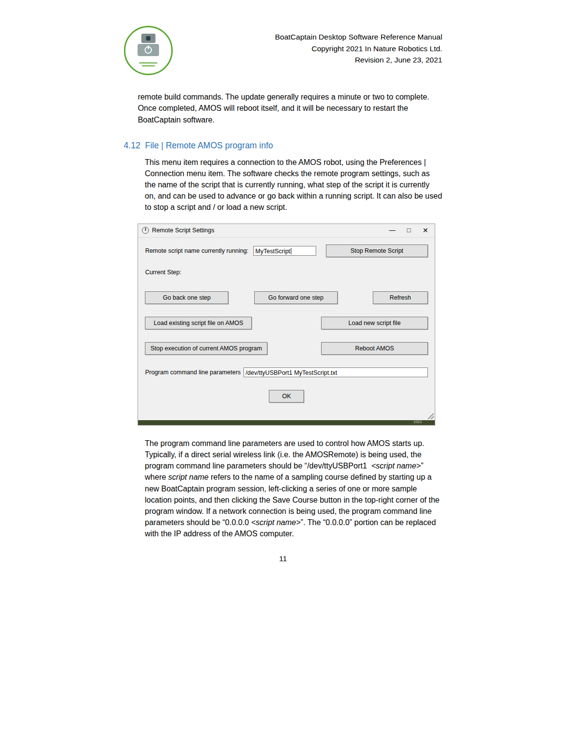BoatCaptain Desktop Software Reference Manual
Copyright 2021 In Nature Robotics Ltd.
Revision 2, June 23, 2021
remote build commands. The update generally requires a minute or two to complete. Once completed, AMOS will reboot itself, and it will be necessary to restart the BoatCaptain software.
4.12 File | Remote AMOS program info
This menu item requires a connection to the AMOS robot, using the Preferences | Connection menu item. The software checks the remote program settings, such as the name of the script that is currently running, what step of the script it is currently on, and can be used to advance or go back within a running script. It can also be used to stop a script and / or load a new script.
Remote Script Settings
— □ ✕
Remote script name currently running: MyTestScript Stop Remote Script
Current Step:
Go back one step Go forward one step Refresh
Load existing script file on AMOS Load new script file
Stop execution of current AMOS program Reboot AMOS
Program command line parameters /dev/ttyUSBPort1 MyTestScript.txt
OK
1021
The program command line parameters are used to control how AMOS starts up. Typically, if a direct serial wireless link (i.e. the AMOSRemote) is being used, the program command line parameters should be “/dev/ttyUSBPort1 <script name>” where script name refers to the name of a sampling course defined by starting up a new BoatCaptain program session, left-clicking a series of one or more sample location points, and then clicking the Save Course button in the top-right corner of the program window. If a network connection is being used, the program command line parameters should be “0.0.0.0 <script name>”. The “0.0.0.0” portion can be replaced with the IP address of the AMOS computer.
11